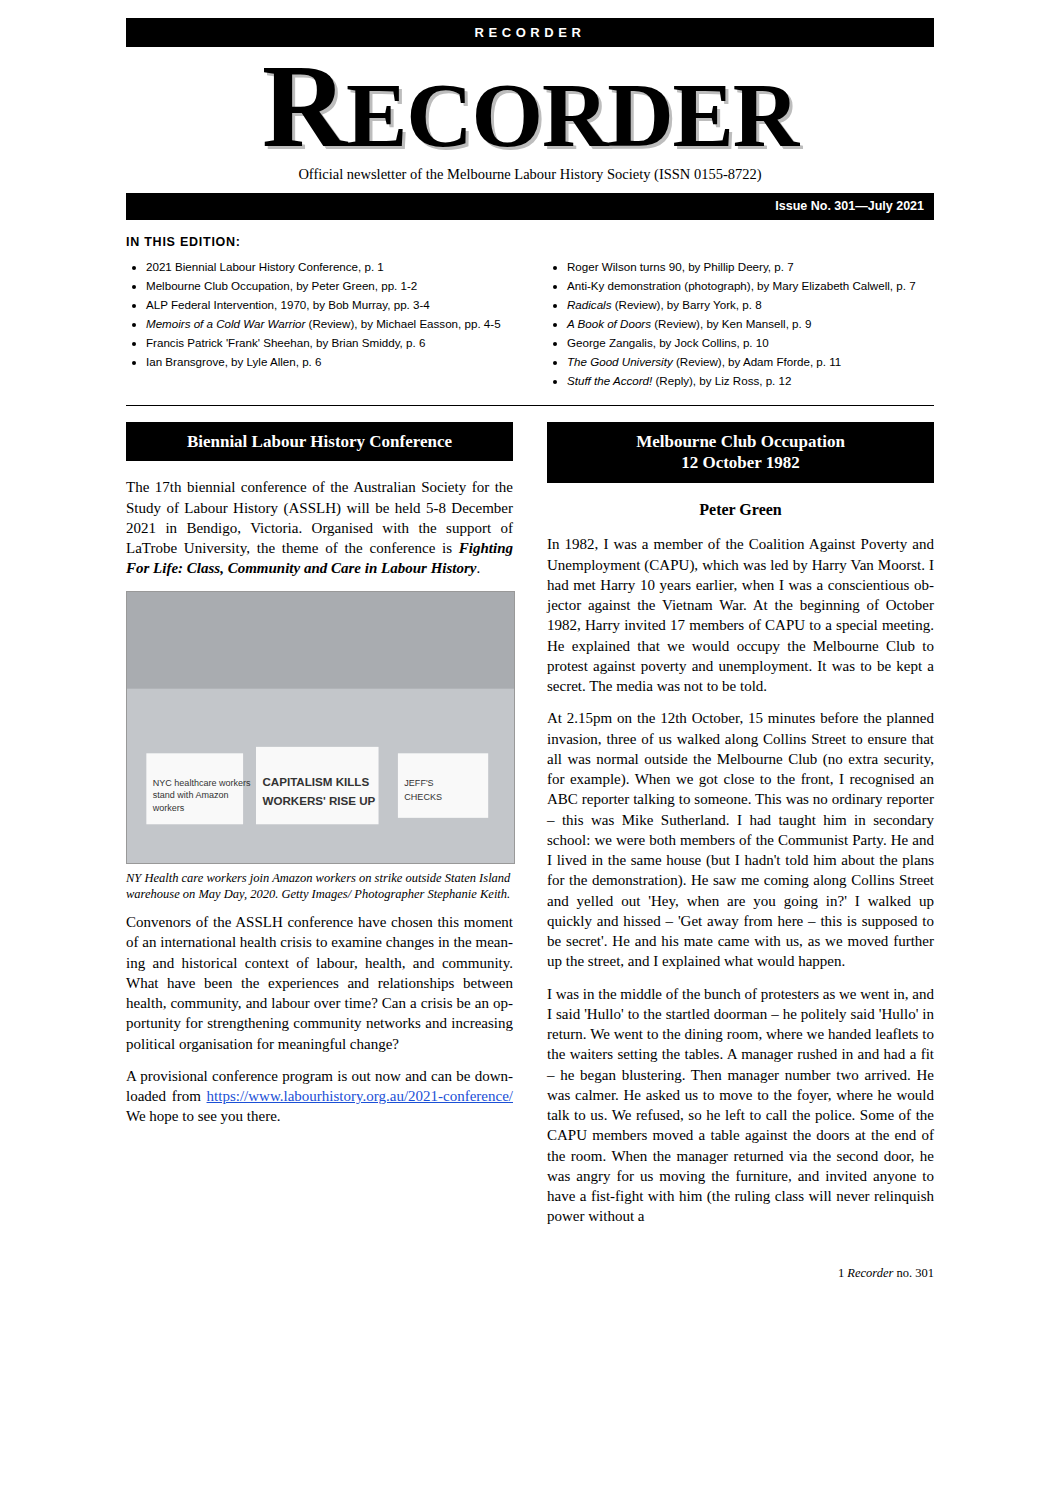Recorder
RECORDER
Official newsletter of the Melbourne Labour History Society (ISSN 0155-8722)
Issue No. 301—July 2021
In this edition:
2021 Biennial Labour History Conference, p. 1
Melbourne Club Occupation, by Peter Green, pp. 1-2
ALP Federal Intervention, 1970, by Bob Murray, pp. 3-4
Memoirs of a Cold War Warrior (Review), by Michael Easson, pp. 4-5
Francis Patrick 'Frank' Sheehan, by Brian Smiddy, p. 6
Ian Bransgrove, by Lyle Allen, p. 6
Roger Wilson turns 90, by Phillip Deery, p. 7
Anti-Ky demonstration (photograph), by Mary Elizabeth Calwell, p. 7
Radicals (Review), by Barry York, p. 8
A Book of Doors (Review), by Ken Mansell, p. 9
George Zangalis, by Jock Collins, p. 10
The Good University (Review), by Adam Fforde, p. 11
Stuff the Accord! (Reply), by Liz Ross, p. 12
Biennial Labour History Conference
The 17th biennial conference of the Australian Society for the Study of Labour History (ASSLH) will be held 5-8 December 2021 in Bendigo, Victoria. Organised with the support of LaTrobe University, the theme of the conference is Fighting For Life: Class, Community and Care in Labour History.
NY Health care workers join Amazon workers on strike outside Staten Island warehouse on May Day, 2020. Getty Images/ Photographer Stephanie Keith.
Convenors of the ASSLH conference have chosen this moment of an international health crisis to examine changes in the meaning and historical context of labour, health, and community. What have been the experiences and relationships between health, community, and labour over time? Can a crisis be an opportunity for strengthening community networks and increasing political organisation for meaningful change?
A provisional conference program is out now and can be downloaded from https://www.labourhistory.org.au/2021-conference/ We hope to see you there.
Melbourne Club Occupation
12 October 1982
Peter Green
In 1982, I was a member of the Coalition Against Poverty and Unemployment (CAPU), which was led by Harry Van Moorst. I had met Harry 10 years earlier, when I was a conscientious objector against the Vietnam War. At the beginning of October 1982, Harry invited 17 members of CAPU to a special meeting. He explained that we would occupy the Melbourne Club to protest against poverty and unemployment. It was to be kept a secret. The media was not to be told.
At 2.15pm on the 12th October, 15 minutes before the planned invasion, three of us walked along Collins Street to ensure that all was normal outside the Melbourne Club (no extra security, for example). When we got close to the front, I recognised an ABC reporter talking to someone. This was no ordinary reporter – this was Mike Sutherland. I had taught him in secondary school: we were both members of the Communist Party. He and I lived in the same house (but I hadn't told him about the plans for the demonstration). He saw me coming along Collins Street and yelled out 'Hey, when are you going in?' I walked up quickly and hissed – 'Get away from here – this is supposed to be secret'. He and his mate came with us, as we moved further up the street, and I explained what would happen.
I was in the middle of the bunch of protesters as we went in, and I said 'Hullo' to the startled doorman – he politely said 'Hullo' in return. We went to the dining room, where we handed leaflets to the waiters setting the tables. A manager rushed in and had a fit – he began blustering. Then manager number two arrived. He was calmer. He asked us to move to the foyer, where he would talk to us. We refused, so he left to call the police. Some of the CAPU members moved a table against the doors at the end of the room. When the manager returned via the second door, he was angry for us moving the furniture, and invited anyone to have a fist-fight with him (the ruling class will never relinquish power without a
1 Recorder no. 301